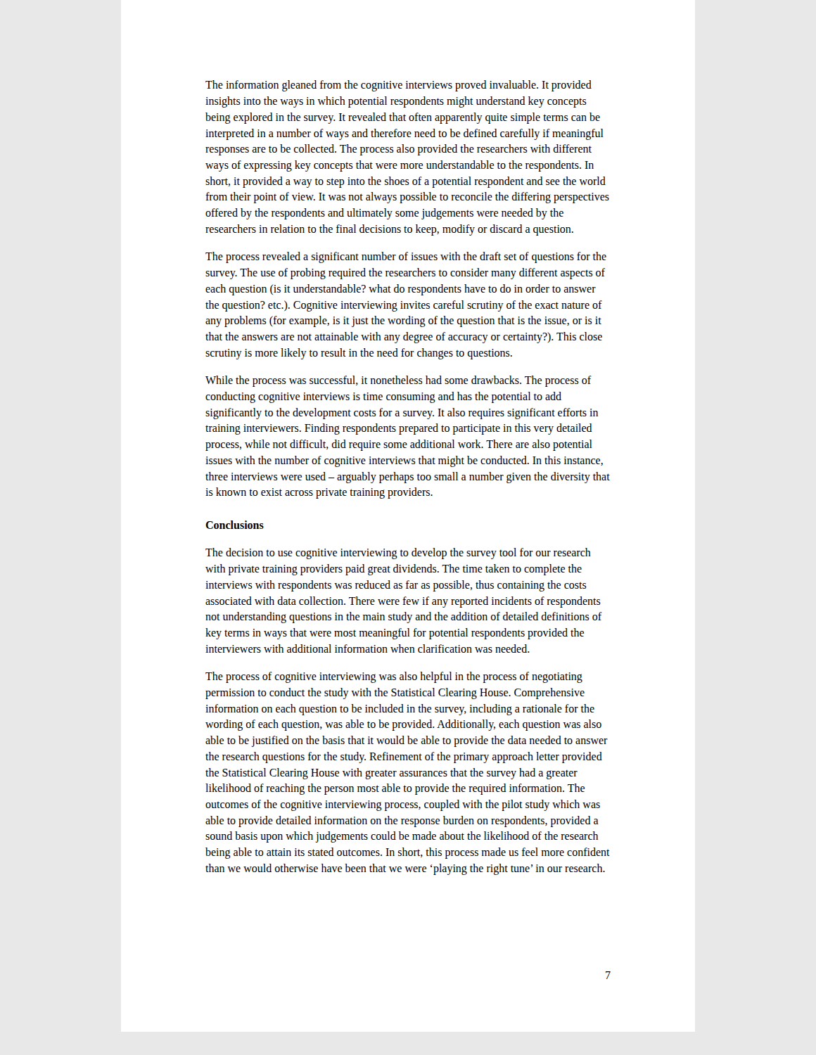The information gleaned from the cognitive interviews proved invaluable. It provided insights into the ways in which potential respondents might understand key concepts being explored in the survey. It revealed that often apparently quite simple terms can be interpreted in a number of ways and therefore need to be defined carefully if meaningful responses are to be collected. The process also provided the researchers with different ways of expressing key concepts that were more understandable to the respondents. In short, it provided a way to step into the shoes of a potential respondent and see the world from their point of view. It was not always possible to reconcile the differing perspectives offered by the respondents and ultimately some judgements were needed by the researchers in relation to the final decisions to keep, modify or discard a question.
The process revealed a significant number of issues with the draft set of questions for the survey. The use of probing required the researchers to consider many different aspects of each question (is it understandable? what do respondents have to do in order to answer the question? etc.). Cognitive interviewing invites careful scrutiny of the exact nature of any problems (for example, is it just the wording of the question that is the issue, or is it that the answers are not attainable with any degree of accuracy or certainty?). This close scrutiny is more likely to result in the need for changes to questions.
While the process was successful, it nonetheless had some drawbacks. The process of conducting cognitive interviews is time consuming and has the potential to add significantly to the development costs for a survey. It also requires significant efforts in training interviewers. Finding respondents prepared to participate in this very detailed process, while not difficult, did require some additional work. There are also potential issues with the number of cognitive interviews that might be conducted. In this instance, three interviews were used – arguably perhaps too small a number given the diversity that is known to exist across private training providers.
Conclusions
The decision to use cognitive interviewing to develop the survey tool for our research with private training providers paid great dividends. The time taken to complete the interviews with respondents was reduced as far as possible, thus containing the costs associated with data collection. There were few if any reported incidents of respondents not understanding questions in the main study and the addition of detailed definitions of key terms in ways that were most meaningful for potential respondents provided the interviewers with additional information when clarification was needed.
The process of cognitive interviewing was also helpful in the process of negotiating permission to conduct the study with the Statistical Clearing House. Comprehensive information on each question to be included in the survey, including a rationale for the wording of each question, was able to be provided. Additionally, each question was also able to be justified on the basis that it would be able to provide the data needed to answer the research questions for the study. Refinement of the primary approach letter provided the Statistical Clearing House with greater assurances that the survey had a greater likelihood of reaching the person most able to provide the required information. The outcomes of the cognitive interviewing process, coupled with the pilot study which was able to provide detailed information on the response burden on respondents, provided a sound basis upon which judgements could be made about the likelihood of the research being able to attain its stated outcomes. In short, this process made us feel more confident than we would otherwise have been that we were ‘playing the right tune’ in our research.
7